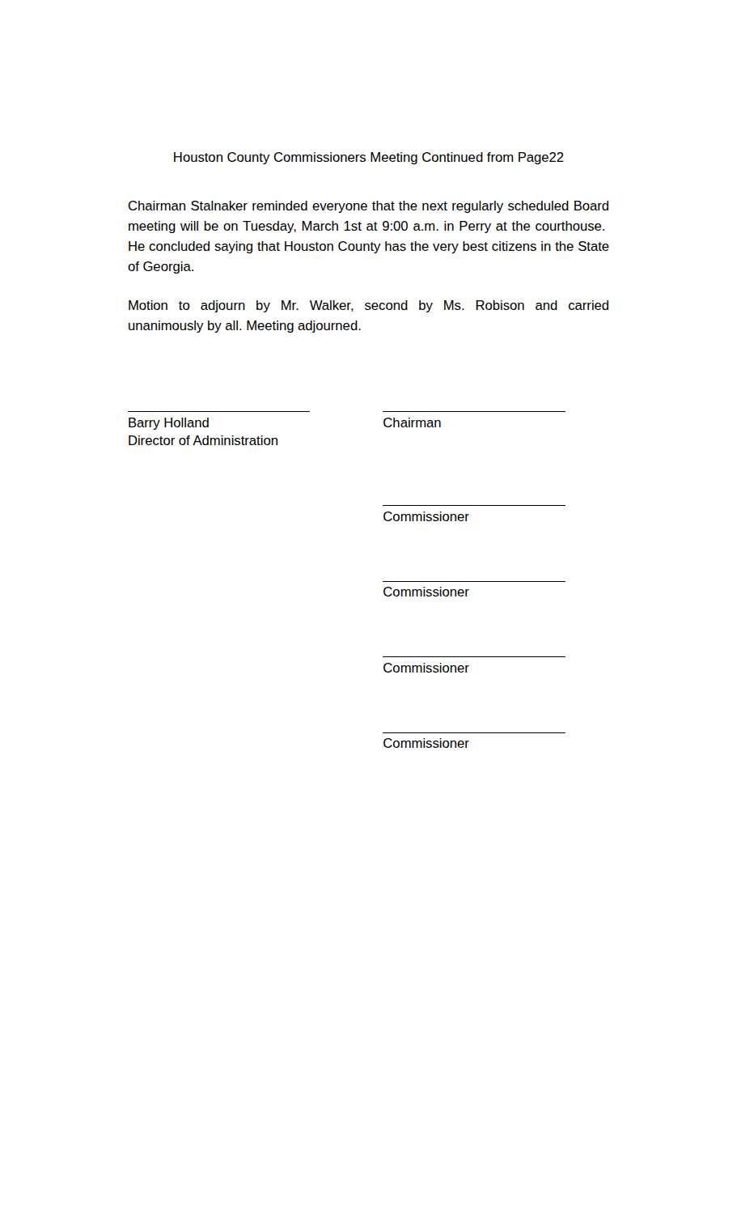Houston County Commissioners Meeting Continued from Page22
Chairman Stalnaker reminded everyone that the next regularly scheduled Board meeting will be on Tuesday, March 1st at 9:00 a.m. in Perry at the courthouse. He concluded saying that Houston County has the very best citizens in the State of Georgia.
Motion to adjourn by Mr. Walker, second by Ms. Robison and carried unanimously by all. Meeting adjourned.
| Barry Holland Director of Administration | | Chairman |
| | | Commissioner |
| | | Commissioner |
| | | Commissioner |
| | | Commissioner |